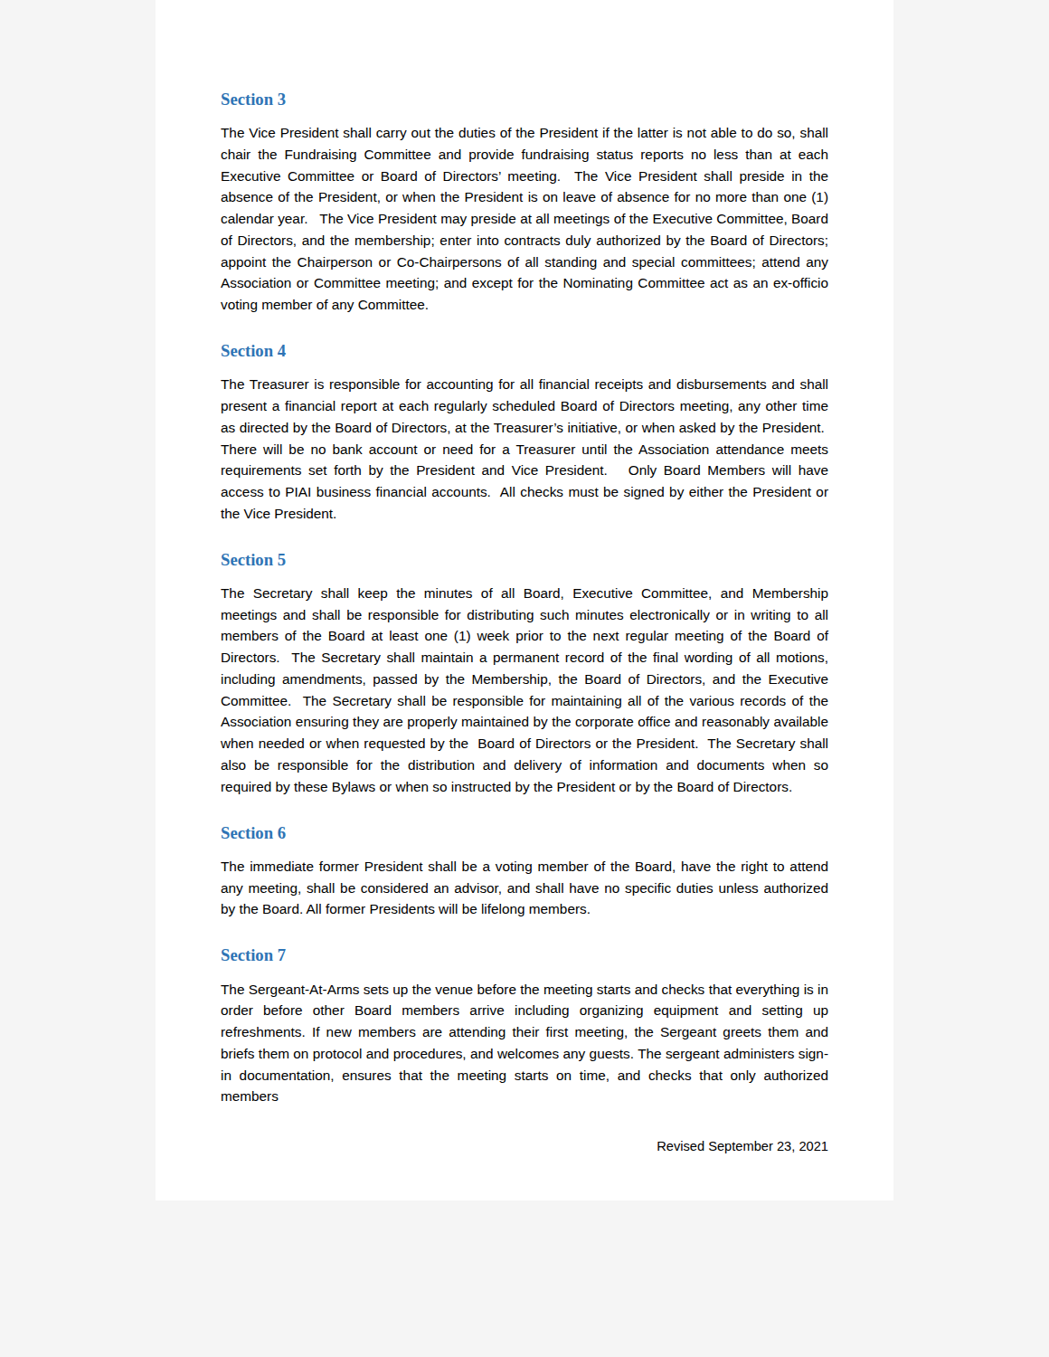Section 3
The Vice President shall carry out the duties of the President if the latter is not able to do so, shall chair the Fundraising Committee and provide fundraising status reports no less than at each Executive Committee or Board of Directors’ meeting. The Vice President shall preside in the absence of the President, or when the President is on leave of absence for no more than one (1) calendar year. The Vice President may preside at all meetings of the Executive Committee, Board of Directors, and the membership; enter into contracts duly authorized by the Board of Directors; appoint the Chairperson or Co-Chairpersons of all standing and special committees; attend any Association or Committee meeting; and except for the Nominating Committee act as an ex-officio voting member of any Committee.
Section 4
The Treasurer is responsible for accounting for all financial receipts and disbursements and shall present a financial report at each regularly scheduled Board of Directors meeting, any other time as directed by the Board of Directors, at the Treasurer’s initiative, or when asked by the President. There will be no bank account or need for a Treasurer until the Association attendance meets requirements set forth by the President and Vice President. Only Board Members will have access to PIAI business financial accounts. All checks must be signed by either the President or the Vice President.
Section 5
The Secretary shall keep the minutes of all Board, Executive Committee, and Membership meetings and shall be responsible for distributing such minutes electronically or in writing to all members of the Board at least one (1) week prior to the next regular meeting of the Board of Directors. The Secretary shall maintain a permanent record of the final wording of all motions, including amendments, passed by the Membership, the Board of Directors, and the Executive Committee. The Secretary shall be responsible for maintaining all of the various records of the Association ensuring they are properly maintained by the corporate office and reasonably available when needed or when requested by the Board of Directors or the President. The Secretary shall also be responsible for the distribution and delivery of information and documents when so required by these Bylaws or when so instructed by the President or by the Board of Directors.
Section 6
The immediate former President shall be a voting member of the Board, have the right to attend any meeting, shall be considered an advisor, and shall have no specific duties unless authorized by the Board. All former Presidents will be lifelong members.
Section 7
The Sergeant-At-Arms sets up the venue before the meeting starts and checks that everything is in order before other Board members arrive including organizing equipment and setting up refreshments. If new members are attending their first meeting, the Sergeant greets them and briefs them on protocol and procedures, and welcomes any guests. The sergeant administers sign-in documentation, ensures that the meeting starts on time, and checks that only authorized members
Revised September 23, 2021